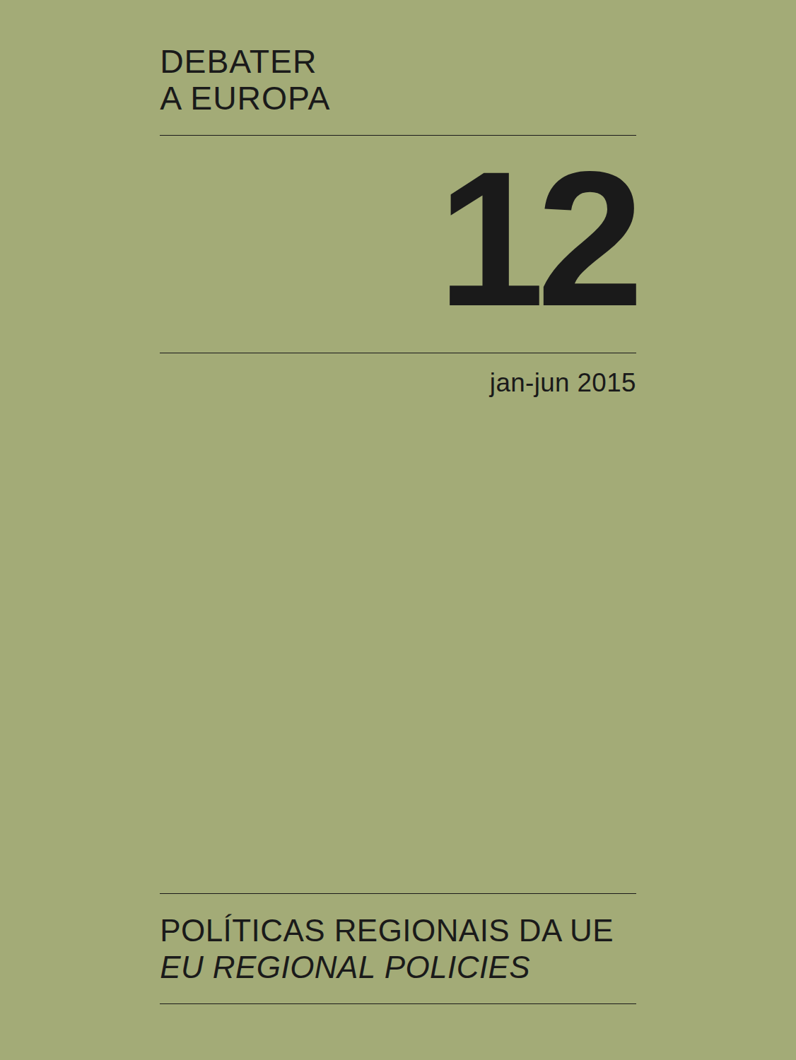DEBATER A EUROPA
12
jan-jun 2015
Políticas Regionais da UE
EU Regional Policies